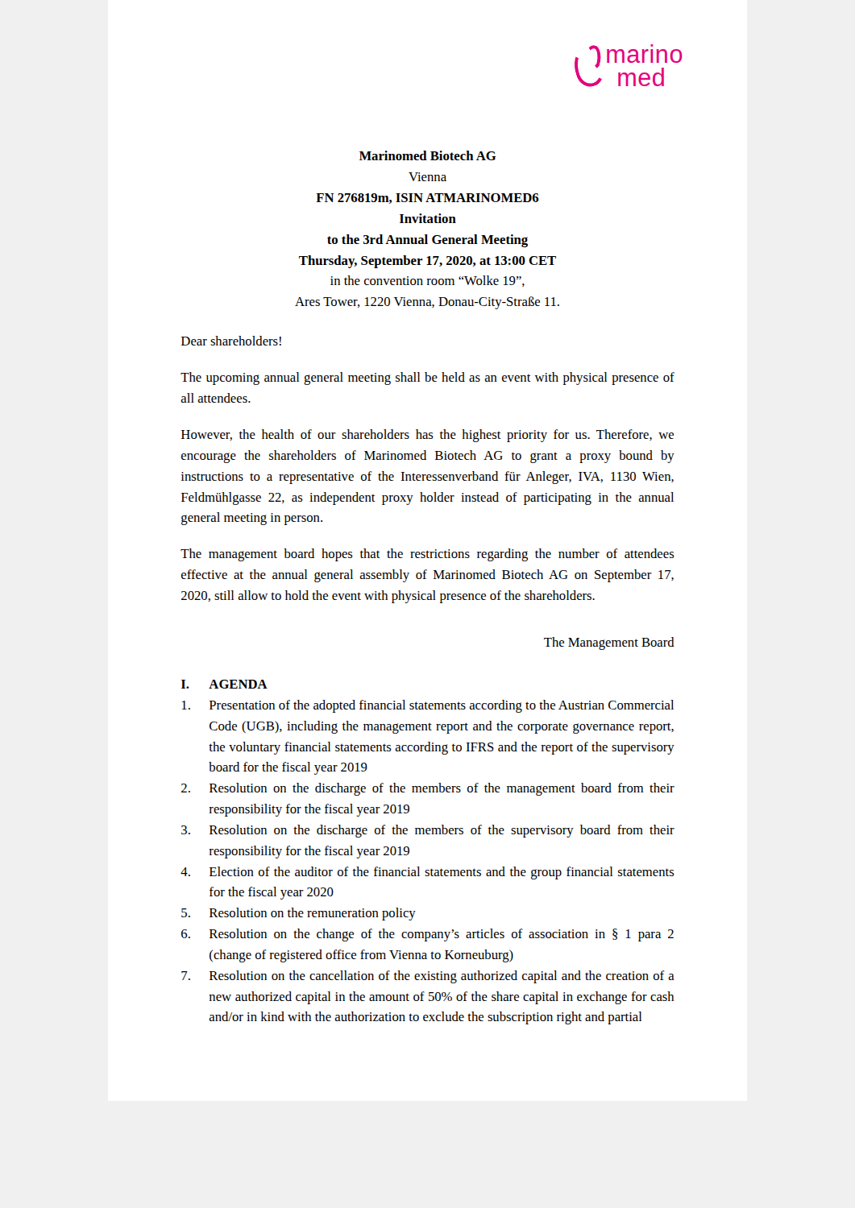marino med
Marinomed Biotech AG
Vienna
FN 276819m, ISIN ATMARINOMED6
Invitation
to the 3rd Annual General Meeting
Thursday, September 17, 2020, at 13:00 CET
in the convention room “Wolke 19”,
Ares Tower, 1220 Vienna, Donau-City-Straße 11.
Dear shareholders!
The upcoming annual general meeting shall be held as an event with physical presence of all attendees.
However, the health of our shareholders has the highest priority for us. Therefore, we encourage the shareholders of Marinomed Biotech AG to grant a proxy bound by instructions to a representative of the Interessenverband für Anleger, IVA, 1130 Wien, Feldmühlgasse 22, as independent proxy holder instead of participating in the annual general meeting in person.
The management board hopes that the restrictions regarding the number of attendees effective at the annual general assembly of Marinomed Biotech AG on September 17, 2020, still allow to hold the event with physical presence of the shareholders.
The Management Board
I. AGENDA
1. Presentation of the adopted financial statements according to the Austrian Commercial Code (UGB), including the management report and the corporate governance report, the voluntary financial statements according to IFRS and the report of the supervisory board for the fiscal year 2019
2. Resolution on the discharge of the members of the management board from their responsibility for the fiscal year 2019
3. Resolution on the discharge of the members of the supervisory board from their responsibility for the fiscal year 2019
4. Election of the auditor of the financial statements and the group financial statements for the fiscal year 2020
5. Resolution on the remuneration policy
6. Resolution on the change of the company’s articles of association in § 1 para 2 (change of registered office from Vienna to Korneuburg)
7. Resolution on the cancellation of the existing authorized capital and the creation of a new authorized capital in the amount of 50% of the share capital in exchange for cash and/or in kind with the authorization to exclude the subscription right and partial